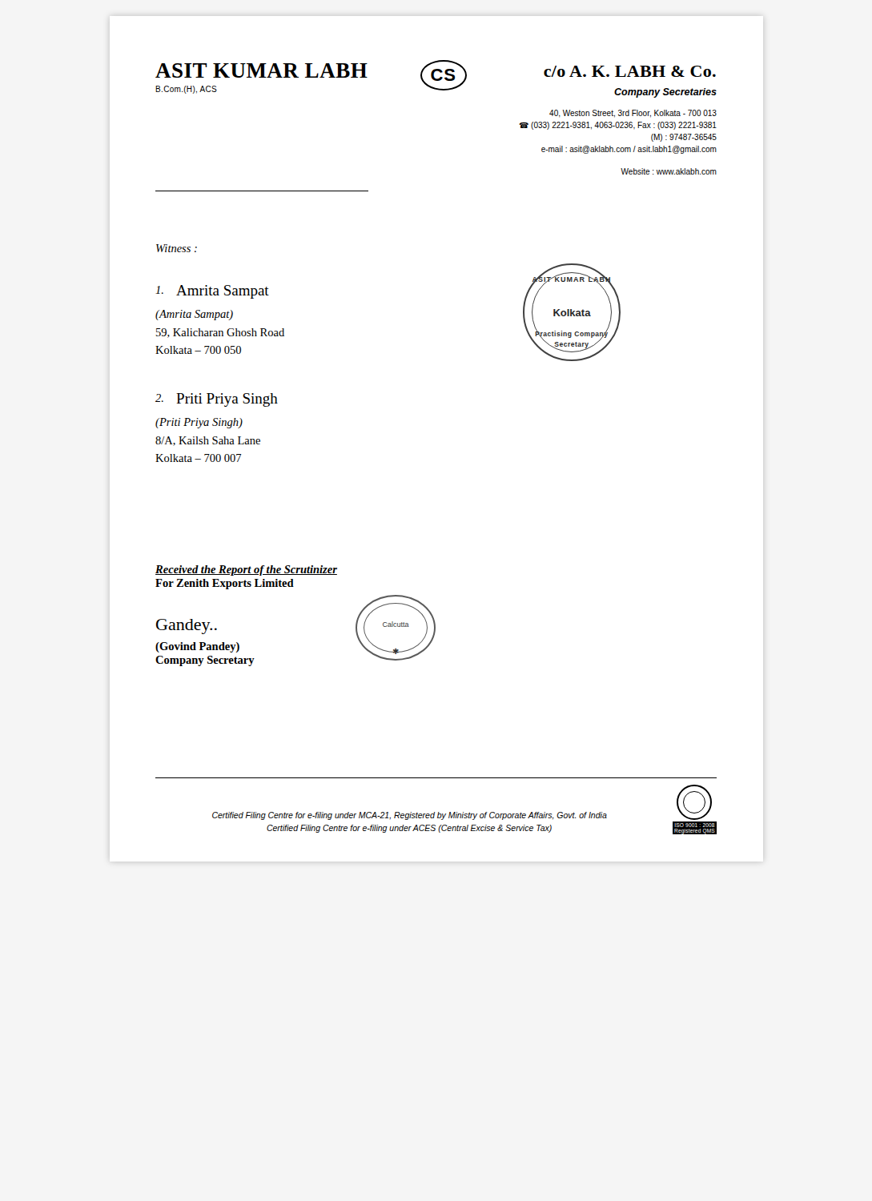ASIT KUMAR LABH
B.Com.(H), ACS
CS
c/o A. K. LABH & Co.
Company Secretaries
40, Weston Street, 3rd Floor, Kolkata - 700 013
☎ (033) 2221-9381, 4063-0236, Fax : (033) 2221-9381
(M) : 97487-36545
e-mail : asit@aklabh.com / asit.labh1@gmail.com
Website : www.aklabh.com
Witness :
1. Amrita Sampat
(Amrita Sampat)
59, Kalicharan Ghosh Road
Kolkata – 700 050
2. Priti Priya Singh
(Priti Priya Singh)
8/A, Kailsh Saha Lane
Kolkata – 700 007
ASIT KUMAR LABH
Kolkata
Practising Company Secretary
Received the Report of the Scrutinizer
For Zenith Exports Limited
Gandey..
(Govind Pandey)
Company Secretary
Calcutta
✱
Certified Filing Centre for e-filing under MCA-21, Registered by Ministry of Corporate Affairs, Govt. of India
Certified Filing Centre for e-filing under ACES (Central Excise & Service Tax)
ISO 9001 : 2008
Registered QMS